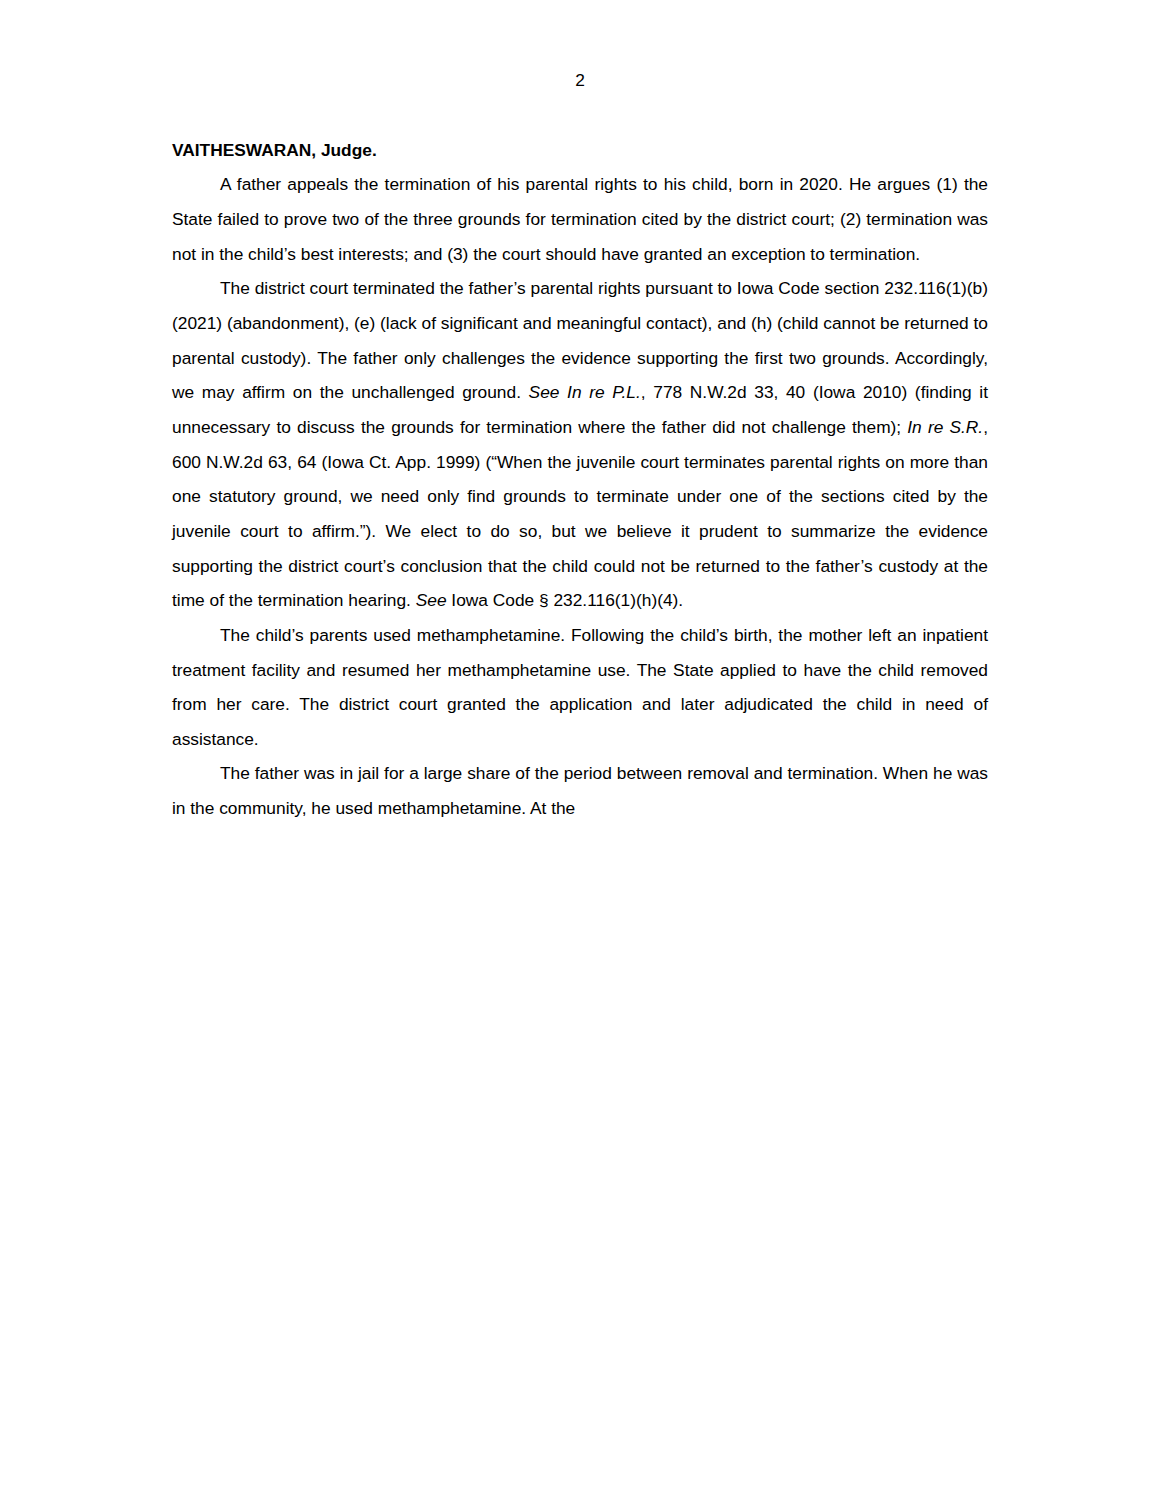2
VAITHESWARAN, Judge.
A father appeals the termination of his parental rights to his child, born in 2020. He argues (1) the State failed to prove two of the three grounds for termination cited by the district court; (2) termination was not in the child’s best interests; and (3) the court should have granted an exception to termination.
The district court terminated the father’s parental rights pursuant to Iowa Code section 232.116(1)(b) (2021) (abandonment), (e) (lack of significant and meaningful contact), and (h) (child cannot be returned to parental custody). The father only challenges the evidence supporting the first two grounds. Accordingly, we may affirm on the unchallenged ground. See In re P.L., 778 N.W.2d 33, 40 (Iowa 2010) (finding it unnecessary to discuss the grounds for termination where the father did not challenge them); In re S.R., 600 N.W.2d 63, 64 (Iowa Ct. App. 1999) (“When the juvenile court terminates parental rights on more than one statutory ground, we need only find grounds to terminate under one of the sections cited by the juvenile court to affirm.”). We elect to do so, but we believe it prudent to summarize the evidence supporting the district court’s conclusion that the child could not be returned to the father’s custody at the time of the termination hearing. See Iowa Code § 232.116(1)(h)(4).
The child’s parents used methamphetamine. Following the child’s birth, the mother left an inpatient treatment facility and resumed her methamphetamine use. The State applied to have the child removed from her care. The district court granted the application and later adjudicated the child in need of assistance.
The father was in jail for a large share of the period between removal and termination. When he was in the community, he used methamphetamine. At the